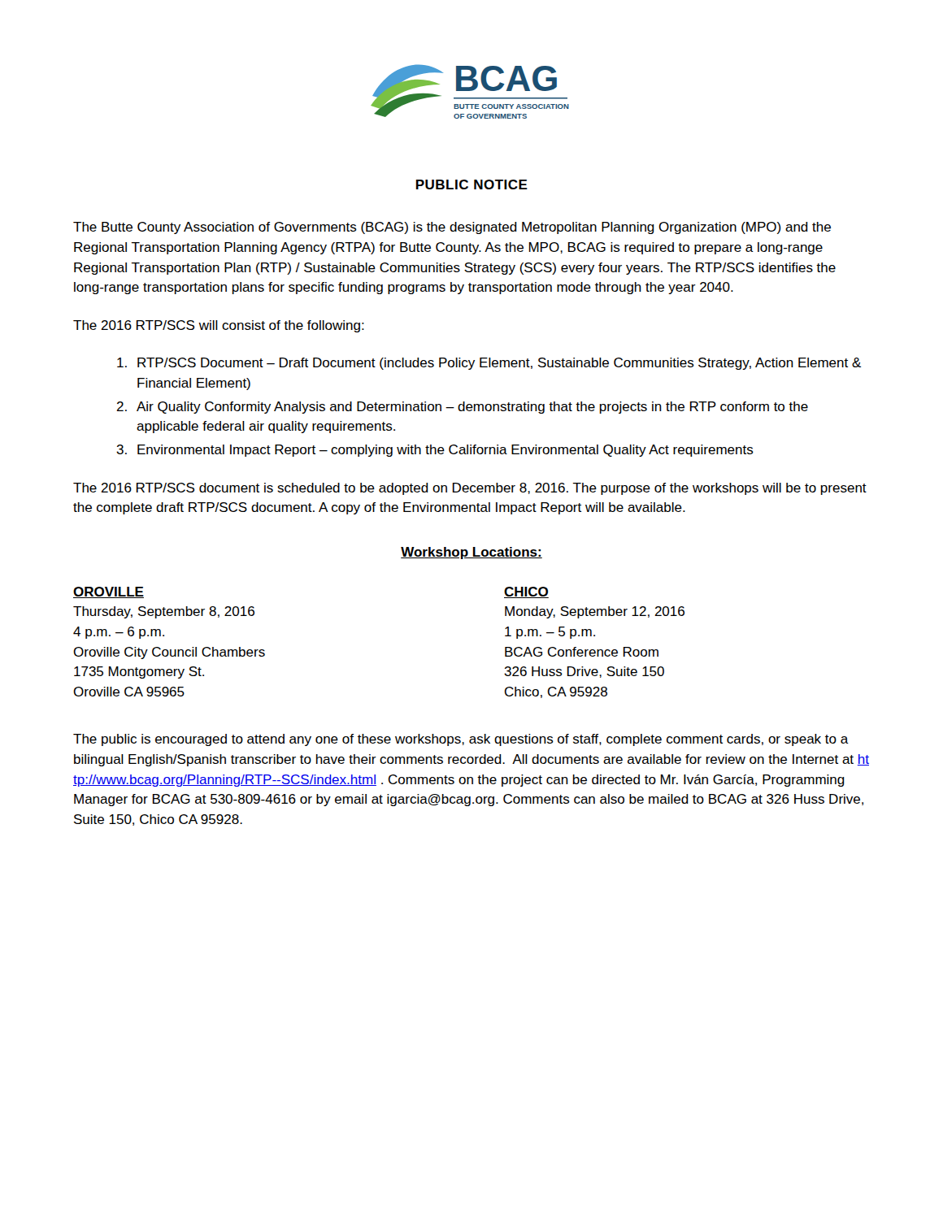BCAG BUTTE COUNTY ASSOCIATION OF GOVERNMENTS
PUBLIC NOTICE
The Butte County Association of Governments (BCAG) is the designated Metropolitan Planning Organization (MPO) and the Regional Transportation Planning Agency (RTPA) for Butte County. As the MPO, BCAG is required to prepare a long-range Regional Transportation Plan (RTP) / Sustainable Communities Strategy (SCS) every four years. The RTP/SCS identifies the long-range transportation plans for specific funding programs by transportation mode through the year 2040.
The 2016 RTP/SCS will consist of the following:
RTP/SCS Document – Draft Document (includes Policy Element, Sustainable Communities Strategy, Action Element & Financial Element)
Air Quality Conformity Analysis and Determination – demonstrating that the projects in the RTP conform to the applicable federal air quality requirements.
Environmental Impact Report – complying with the California Environmental Quality Act requirements
The 2016 RTP/SCS document is scheduled to be adopted on December 8, 2016. The purpose of the workshops will be to present the complete draft RTP/SCS document. A copy of the Environmental Impact Report will be available.
Workshop Locations:
| OROVILLE Thursday, September 8, 2016 4 p.m. – 6 p.m. Oroville City Council Chambers 1735 Montgomery St. Oroville CA 95965 | CHICO Monday, September 12, 2016 1 p.m. – 5 p.m. BCAG Conference Room 326 Huss Drive, Suite 150 Chico, CA 95928 |
The public is encouraged to attend any one of these workshops, ask questions of staff, complete comment cards, or speak to a bilingual English/Spanish transcriber to have their comments recorded. All documents are available for review on the Internet at http://www.bcag.org/Planning/RTP--SCS/index.html . Comments on the project can be directed to Mr. Iván García, Programming Manager for BCAG at 530-809-4616 or by email at igarcia@bcag.org. Comments can also be mailed to BCAG at 326 Huss Drive, Suite 150, Chico CA 95928.